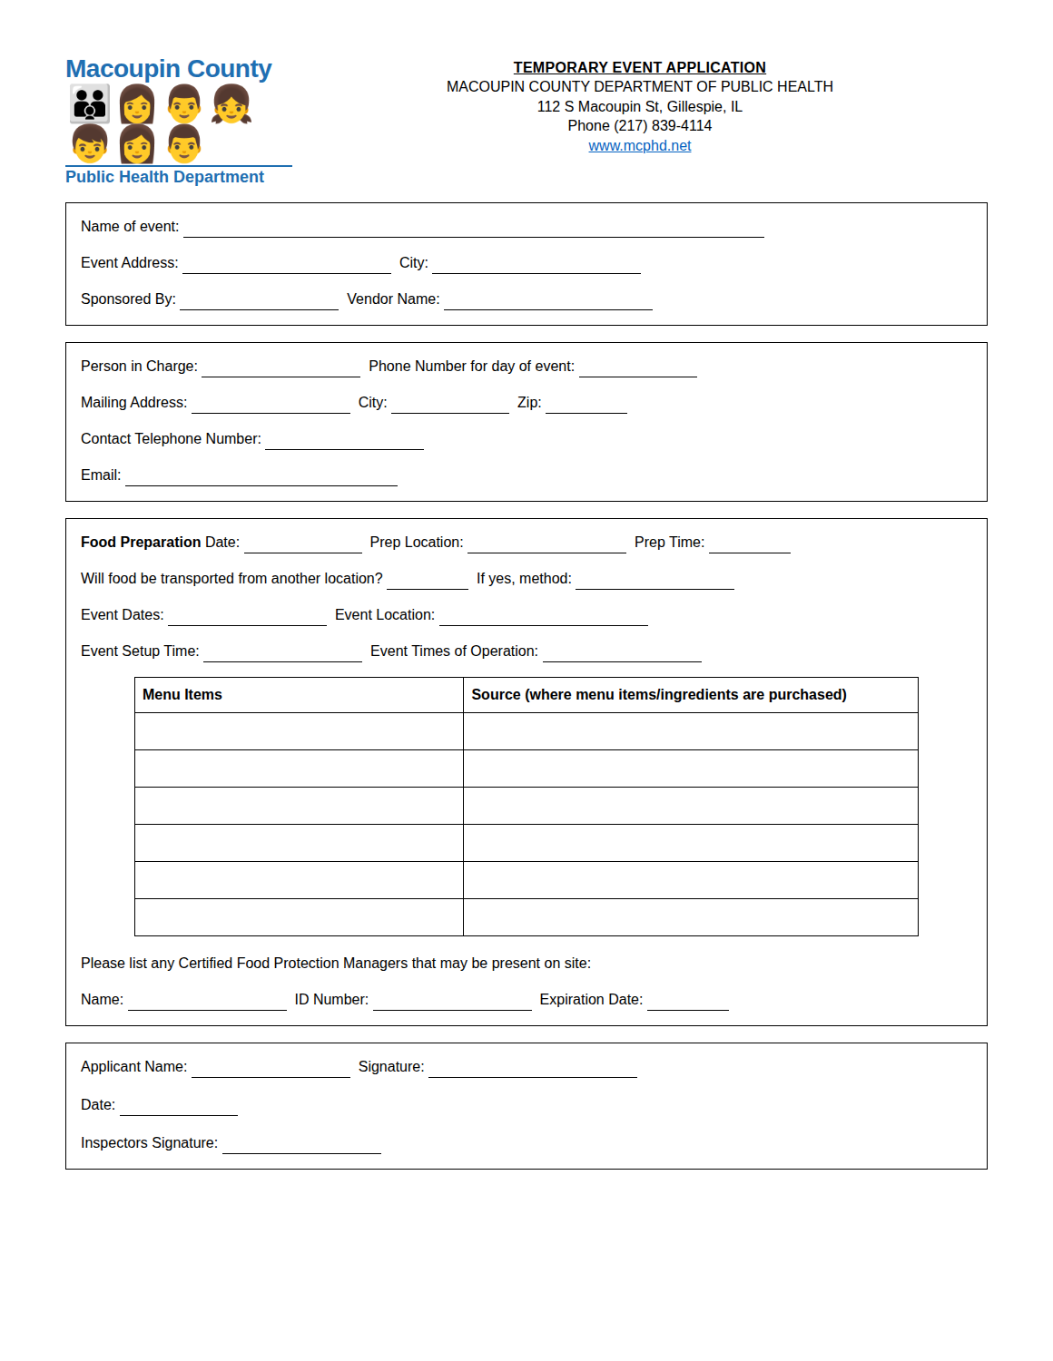Macoupin County
👪👩👨👧👦👩👨
Public Health Department
TEMPORARY EVENT APPLICATION
MACOUPIN COUNTY DEPARTMENT OF PUBLIC HEALTH
112 S Macoupin St, Gillespie, IL
Phone (217) 839-4114
www.mcphd.net
Name of event:
Event Address: City:
Sponsored By: Vendor Name:
Person in Charge: Phone Number for day of event:
Mailing Address: City: Zip:
Contact Telephone Number:
Email:
Food Preparation Date: Prep Location: Prep Time:
Will food be transported from another location? If yes, method:
Event Dates: Event Location:
Event Setup Time: Event Times of Operation:
| Menu Items | Source (where menu items/ingredients are purchased) |
| --- | --- |
Please list any Certified Food Protection Managers that may be present on site:
Name: ID Number: Expiration Date:
Applicant Name: Signature:
Date:
Inspectors Signature: